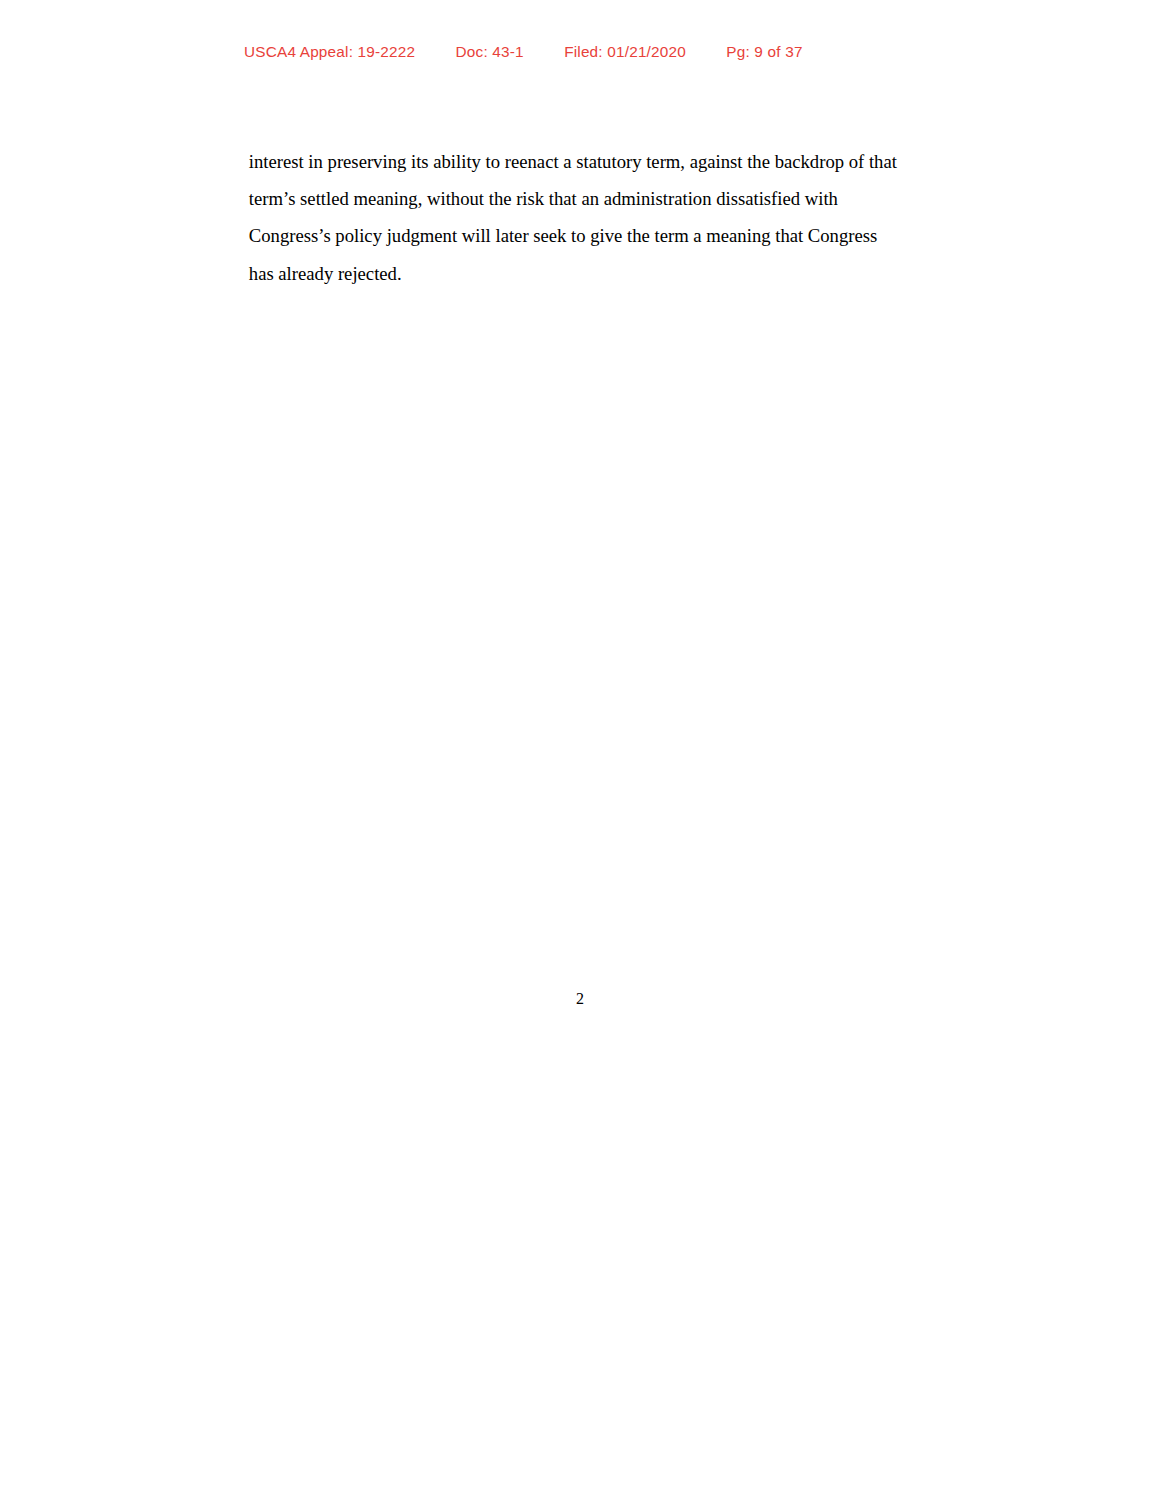USCA4 Appeal: 19-2222 Doc: 43-1 Filed: 01/21/2020 Pg: 9 of 37
interest in preserving its ability to reenact a statutory term, against the backdrop of that term’s settled meaning, without the risk that an administration dissatisfied with Congress’s policy judgment will later seek to give the term a meaning that Congress has already rejected.
2